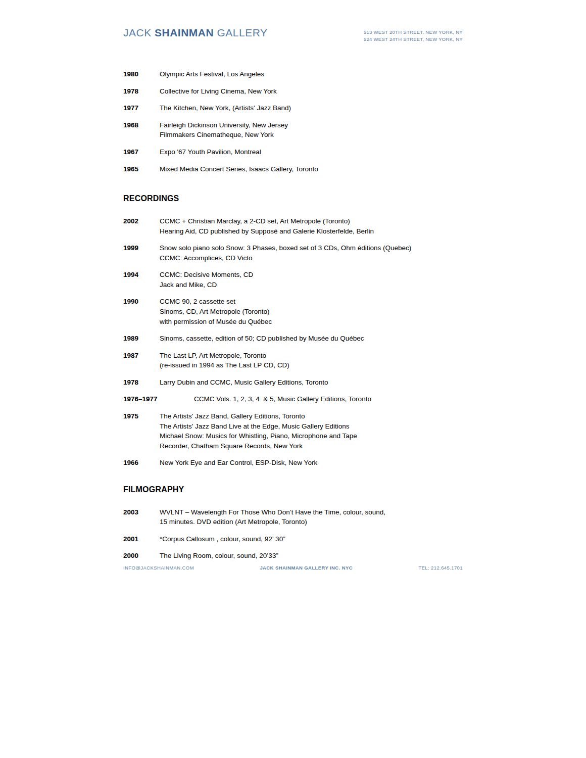JACK SHAINMAN GALLERY
513 WEST 20TH STREET, NEW YORK, NY
524 WEST 24TH STREET, NEW YORK, NY
1980
Olympic Arts Festival, Los Angeles
1978
Collective for Living Cinema, New York
1977
The Kitchen, New York, (Artists' Jazz Band)
1968
Fairleigh Dickinson University, New Jersey
Filmmakers Cinematheque, New York
1967
Expo '67 Youth Pavilion, Montreal
1965
Mixed Media Concert Series, Isaacs Gallery, Toronto
RECORDINGS
2002
CCMC + Christian Marclay, a 2-CD set, Art Metropole (Toronto)
Hearing Aid, CD published by Supposé and Galerie Klosterfelde, Berlin
1999
Snow solo piano solo Snow: 3 Phases, boxed set of 3 CDs, Ohm éditions (Quebec)
CCMC: Accomplices, CD Victo
1994
CCMC: Decisive Moments, CD
Jack and Mike, CD
1990
CCMC 90, 2 cassette set
Sinoms, CD, Art Metropole (Toronto)
with permission of Musée du Québec
1989
Sinoms, cassette, edition of 50; CD published by Musée du Québec
1987
The Last LP, Art Metropole, Toronto
(re-issued in 1994 as The Last LP CD, CD)
1978
Larry Dubin and CCMC, Music Gallery Editions, Toronto
1976–1977
CCMC Vols. 1, 2, 3, 4 & 5, Music Gallery Editions, Toronto
1975
The Artists' Jazz Band, Gallery Editions, Toronto
The Artists' Jazz Band Live at the Edge, Music Gallery Editions
Michael Snow: Musics for Whistling, Piano, Microphone and Tape
Recorder, Chatham Square Records, New York
1966
New York Eye and Ear Control, ESP-Disk, New York
FILMOGRAPHY
2003
WVLNT – Wavelength For Those Who Don’t Have the Time, colour, sound,
15 minutes. DVD edition (Art Metropole, Toronto)
2001
*Corpus Callosum , colour, sound, 92’ 30”
2000
The Living Room, colour, sound, 20’33”
INFO@JACKSHAINMAN.COM
JACK SHAINMAN GALLERY INC. NYC
TEL: 212.645.1701